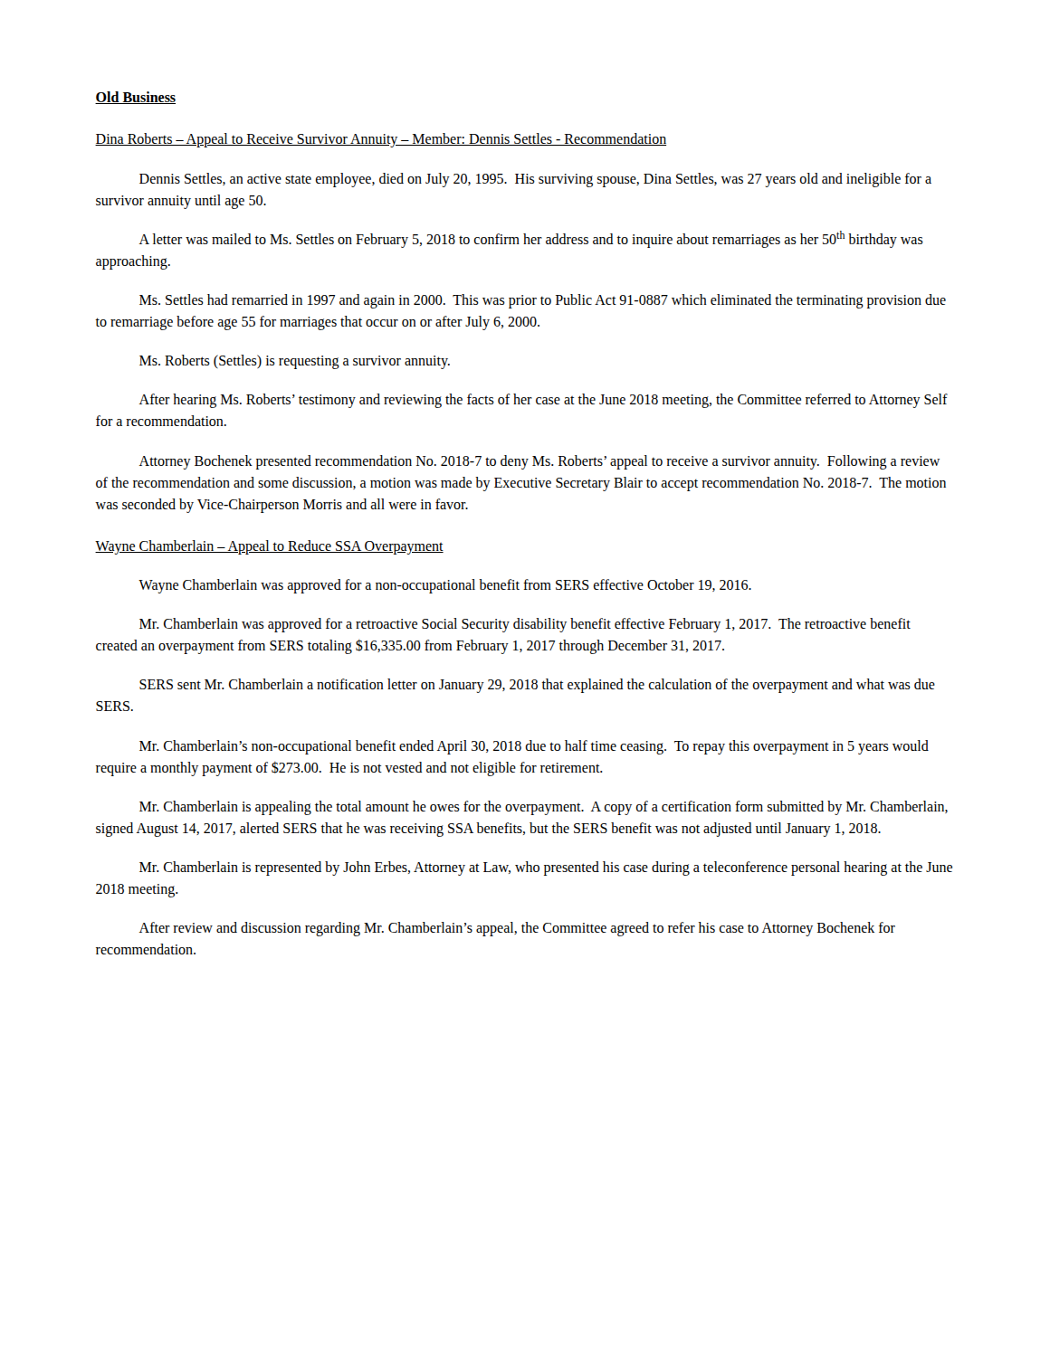Old Business
Dina Roberts – Appeal to Receive Survivor Annuity – Member: Dennis Settles - Recommendation
Dennis Settles, an active state employee, died on July 20, 1995. His surviving spouse, Dina Settles, was 27 years old and ineligible for a survivor annuity until age 50.
A letter was mailed to Ms. Settles on February 5, 2018 to confirm her address and to inquire about remarriages as her 50th birthday was approaching.
Ms. Settles had remarried in 1997 and again in 2000. This was prior to Public Act 91-0887 which eliminated the terminating provision due to remarriage before age 55 for marriages that occur on or after July 6, 2000.
Ms. Roberts (Settles) is requesting a survivor annuity.
After hearing Ms. Roberts’ testimony and reviewing the facts of her case at the June 2018 meeting, the Committee referred to Attorney Self for a recommendation.
Attorney Bochenek presented recommendation No. 2018-7 to deny Ms. Roberts’ appeal to receive a survivor annuity. Following a review of the recommendation and some discussion, a motion was made by Executive Secretary Blair to accept recommendation No. 2018-7. The motion was seconded by Vice-Chairperson Morris and all were in favor.
Wayne Chamberlain – Appeal to Reduce SSA Overpayment
Wayne Chamberlain was approved for a non-occupational benefit from SERS effective October 19, 2016.
Mr. Chamberlain was approved for a retroactive Social Security disability benefit effective February 1, 2017. The retroactive benefit created an overpayment from SERS totaling $16,335.00 from February 1, 2017 through December 31, 2017.
SERS sent Mr. Chamberlain a notification letter on January 29, 2018 that explained the calculation of the overpayment and what was due SERS.
Mr. Chamberlain’s non-occupational benefit ended April 30, 2018 due to half time ceasing. To repay this overpayment in 5 years would require a monthly payment of $273.00. He is not vested and not eligible for retirement.
Mr. Chamberlain is appealing the total amount he owes for the overpayment. A copy of a certification form submitted by Mr. Chamberlain, signed August 14, 2017, alerted SERS that he was receiving SSA benefits, but the SERS benefit was not adjusted until January 1, 2018.
Mr. Chamberlain is represented by John Erbes, Attorney at Law, who presented his case during a teleconference personal hearing at the June 2018 meeting.
After review and discussion regarding Mr. Chamberlain’s appeal, the Committee agreed to refer his case to Attorney Bochenek for recommendation.